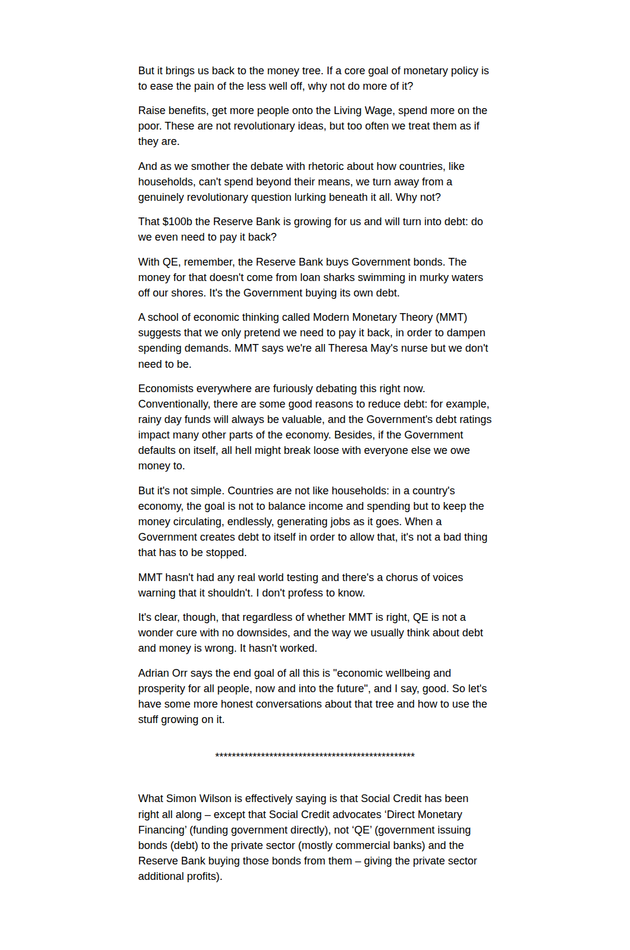But it brings us back to the money tree. If a core goal of monetary policy is to ease the pain of the less well off, why not do more of it?
Raise benefits, get more people onto the Living Wage, spend more on the poor. These are not revolutionary ideas, but too often we treat them as if they are.
And as we smother the debate with rhetoric about how countries, like households, can't spend beyond their means, we turn away from a genuinely revolutionary question lurking beneath it all. Why not?
That $100b the Reserve Bank is growing for us and will turn into debt: do we even need to pay it back?
With QE, remember, the Reserve Bank buys Government bonds. The money for that doesn't come from loan sharks swimming in murky waters off our shores. It's the Government buying its own debt.
A school of economic thinking called Modern Monetary Theory (MMT) suggests that we only pretend we need to pay it back, in order to dampen spending demands. MMT says we're all Theresa May's nurse but we don't need to be.
Economists everywhere are furiously debating this right now. Conventionally, there are some good reasons to reduce debt: for example, rainy day funds will always be valuable, and the Government's debt ratings impact many other parts of the economy. Besides, if the Government defaults on itself, all hell might break loose with everyone else we owe money to.
But it's not simple. Countries are not like households: in a country's economy, the goal is not to balance income and spending but to keep the money circulating, endlessly, generating jobs as it goes. When a Government creates debt to itself in order to allow that, it's not a bad thing that has to be stopped.
MMT hasn't had any real world testing and there's a chorus of voices warning that it shouldn't. I don't profess to know.
It's clear, though, that regardless of whether MMT is right, QE is not a wonder cure with no downsides, and the way we usually think about debt and money is wrong. It hasn't worked.
Adrian Orr says the end goal of all this is "economic wellbeing and prosperity for all people, now and into the future", and I say, good. So let's have some more honest conversations about that tree and how to use the stuff growing on it.
************************************************
What Simon Wilson is effectively saying is that Social Credit has been right all along – except that Social Credit advocates ‘Direct Monetary Financing’ (funding government directly), not ‘QE’ (government issuing bonds (debt) to the private sector (mostly commercial banks) and the Reserve Bank buying those bonds from them – giving the private sector additional profits).